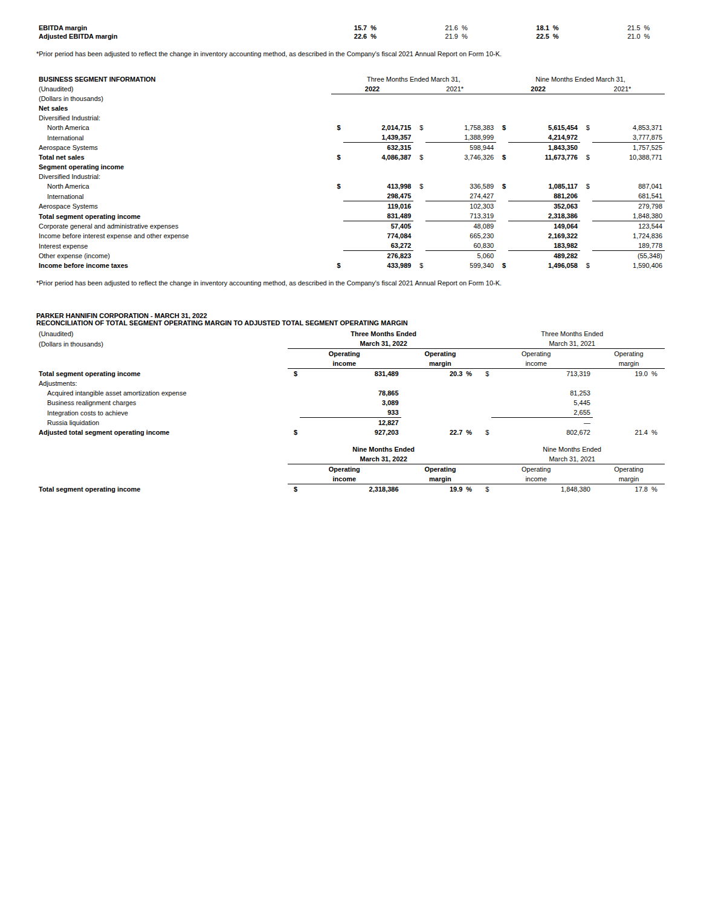| EBITDA margin | 15.7 | % | 21.6 | % | 18.1 | % | 21.5 | % |
| Adjusted EBITDA margin | 22.6 | % | 21.9 | % | 22.5 | % | 21.0 | % |
*Prior period has been adjusted to reflect the change in inventory accounting method, as described in the Company's fiscal 2021 Annual Report on Form 10-K.
| BUSINESS SEGMENT INFORMATION | Three Months Ended March 31, | Nine Months Ended March 31, |
| (Unaudited) | 2022 | 2021* | 2022 | 2021* |
| (Dollars in thousands) | | | | |
| Net sales | |
| Diversified Industrial: | |
| North America | $ | 2,014,715 | $ | 1,758,383 | $ | 5,615,454 | $ | 4,853,371 |
| International | | 1,439,357 | | 1,388,999 | | 4,214,972 | | 3,777,875 |
| Aerospace Systems | | 632,315 | | 598,944 | | 1,843,350 | | 1,757,525 |
| Total net sales | $ | 4,086,387 | $ | 3,746,326 | $ | 11,673,776 | $ | 10,388,771 |
| Segment operating income | |
| Diversified Industrial: | |
| North America | $ | 413,998 | $ | 336,589 | $ | 1,085,117 | $ | 887,041 |
| International | | 298,475 | | 274,427 | | 881,206 | | 681,541 |
| Aerospace Systems | | 119,016 | | 102,303 | | 352,063 | | 279,798 |
| Total segment operating income | | 831,489 | | 713,319 | | 2,318,386 | | 1,848,380 |
| Corporate general and administrative expenses | | 57,405 | | 48,089 | | 149,064 | | 123,544 |
| Income before interest expense and other expense | | 774,084 | | 665,230 | | 2,169,322 | | 1,724,836 |
| Interest expense | | 63,272 | | 60,830 | | 183,982 | | 189,778 |
| Other expense (income) | | 276,823 | | 5,060 | | 489,282 | | (55,348) |
| Income before income taxes | $ | 433,989 | $ | 599,340 | $ | 1,496,058 | $ | 1,590,406 |
*Prior period has been adjusted to reflect the change in inventory accounting method, as described in the Company's fiscal 2021 Annual Report on Form 10-K.
PARKER HANNIFIN CORPORATION - MARCH 31, 2022
RECONCILIATION OF TOTAL SEGMENT OPERATING MARGIN TO ADJUSTED TOTAL SEGMENT OPERATING MARGIN
| (Unaudited) | Three Months Ended | Three Months Ended |
| (Dollars in thousands) | March 31, 2022 | March 31, 2021 |
| | Operating | Operating | Operating | Operating |
| | income | margin | income | margin |
| Total segment operating income | $ | 831,489 | 20.3 | % | $ | 713,319 | 19.0 | % |
| Adjustments: | |
| Acquired intangible asset amortization expense | | 78,865 | | | | 81,253 | | |
| Business realignment charges | | 3,089 | | | | 5,445 | | |
| Integration costs to achieve | | 933 | | | | 2,655 | | |
| Russia liquidation | | 12,827 | | | | — | | |
| Adjusted total segment operating income | $ | 927,203 | 22.7 | % | $ | 802,672 | 21.4 | % |
| | Nine Months Ended | Nine Months Ended |
| | March 31, 2022 | March 31, 2021 |
| | Operating | Operating | Operating | Operating |
| | income | margin | income | margin |
| Total segment operating income | $ | 2,318,386 | 19.9 | % | $ | 1,848,380 | 17.8 | % |